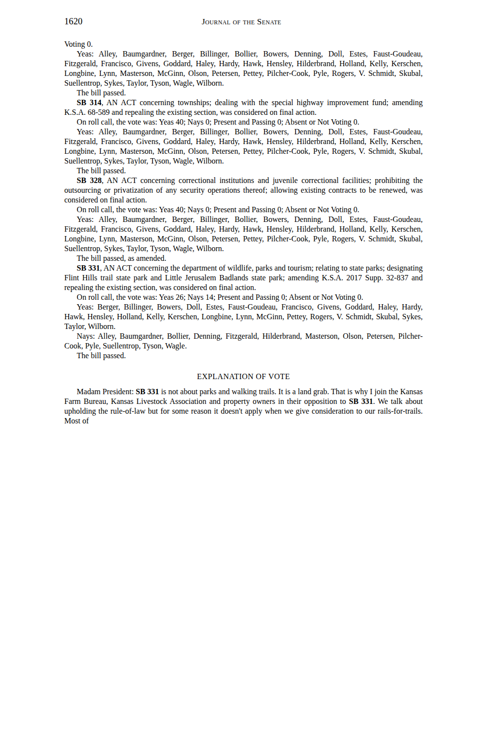1620
Journal of the Senate
Voting 0.
Yeas: Alley, Baumgardner, Berger, Billinger, Bollier, Bowers, Denning, Doll, Estes, Faust-Goudeau, Fitzgerald, Francisco, Givens, Goddard, Haley, Hardy, Hawk, Hensley, Hilderbrand, Holland, Kelly, Kerschen, Longbine, Lynn, Masterson, McGinn, Olson, Petersen, Pettey, Pilcher-Cook, Pyle, Rogers, V. Schmidt, Skubal, Suellentrop, Sykes, Taylor, Tyson, Wagle, Wilborn.
The bill passed.
SB 314, AN ACT concerning townships; dealing with the special highway improvement fund; amending K.S.A. 68-589 and repealing the existing section, was considered on final action.
On roll call, the vote was: Yeas 40; Nays 0; Present and Passing 0; Absent or Not Voting 0.
Yeas: Alley, Baumgardner, Berger, Billinger, Bollier, Bowers, Denning, Doll, Estes, Faust-Goudeau, Fitzgerald, Francisco, Givens, Goddard, Haley, Hardy, Hawk, Hensley, Hilderbrand, Holland, Kelly, Kerschen, Longbine, Lynn, Masterson, McGinn, Olson, Petersen, Pettey, Pilcher-Cook, Pyle, Rogers, V. Schmidt, Skubal, Suellentrop, Sykes, Taylor, Tyson, Wagle, Wilborn.
The bill passed.
SB 328, AN ACT concerning correctional institutions and juvenile correctional facilities; prohibiting the outsourcing or privatization of any security operations thereof; allowing existing contracts to be renewed, was considered on final action.
On roll call, the vote was: Yeas 40; Nays 0; Present and Passing 0; Absent or Not Voting 0.
Yeas: Alley, Baumgardner, Berger, Billinger, Bollier, Bowers, Denning, Doll, Estes, Faust-Goudeau, Fitzgerald, Francisco, Givens, Goddard, Haley, Hardy, Hawk, Hensley, Hilderbrand, Holland, Kelly, Kerschen, Longbine, Lynn, Masterson, McGinn, Olson, Petersen, Pettey, Pilcher-Cook, Pyle, Rogers, V. Schmidt, Skubal, Suellentrop, Sykes, Taylor, Tyson, Wagle, Wilborn.
The bill passed, as amended.
SB 331, AN ACT concerning the department of wildlife, parks and tourism; relating to state parks; designating Flint Hills trail state park and Little Jerusalem Badlands state park; amending K.S.A. 2017 Supp. 32-837 and repealing the existing section, was considered on final action.
On roll call, the vote was: Yeas 26; Nays 14; Present and Passing 0; Absent or Not Voting 0.
Yeas: Berger, Billinger, Bowers, Doll, Estes, Faust-Goudeau, Francisco, Givens, Goddard, Haley, Hardy, Hawk, Hensley, Holland, Kelly, Kerschen, Longbine, Lynn, McGinn, Pettey, Rogers, V. Schmidt, Skubal, Sykes, Taylor, Wilborn.
Nays: Alley, Baumgardner, Bollier, Denning, Fitzgerald, Hilderbrand, Masterson, Olson, Petersen, Pilcher-Cook, Pyle, Suellentrop, Tyson, Wagle.
The bill passed.
EXPLANATION OF VOTE
Madam President: SB 331 is not about parks and walking trails. It is a land grab. That is why I join the Kansas Farm Bureau, Kansas Livestock Association and property owners in their opposition to SB 331. We talk about upholding the rule-of-law but for some reason it doesn't apply when we give consideration to our rails-for-trails. Most of